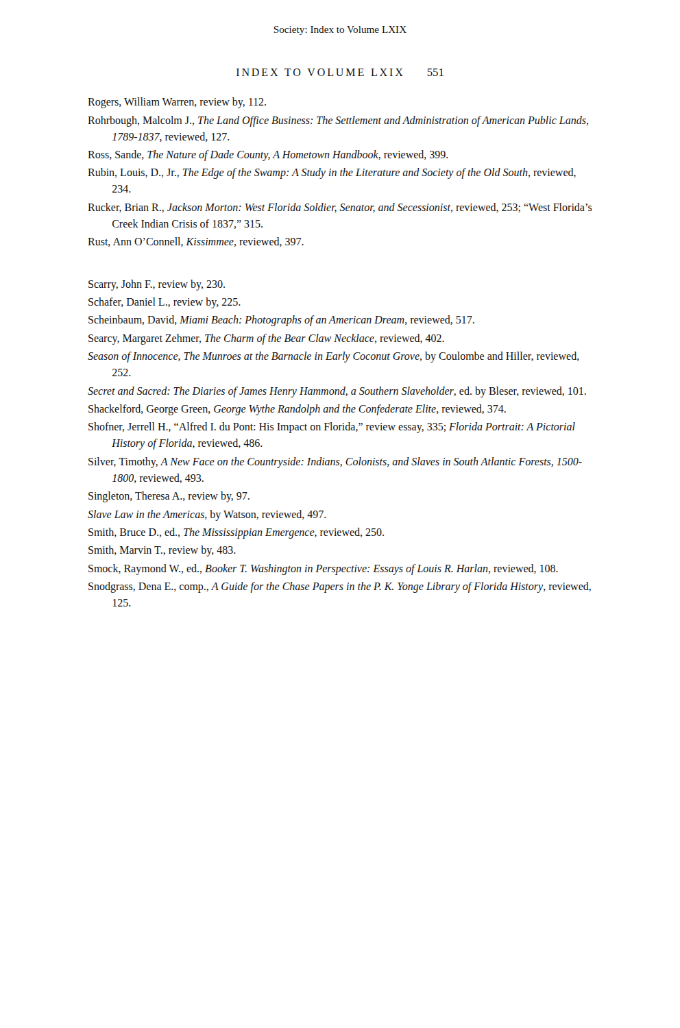Society: Index to Volume LXIX
Index to Volume LXIX
551
Rogers, William Warren, review by, 112.
Rohrbough, Malcolm J., The Land Office Business: The Settlement and Administration of American Public Lands, 1789-1837, reviewed, 127.
Ross, Sande, The Nature of Dade County, A Hometown Handbook, reviewed, 399.
Rubin, Louis, D., Jr., The Edge of the Swamp: A Study in the Literature and Society of the Old South, reviewed, 234.
Rucker, Brian R., Jackson Morton: West Florida Soldier, Senator, and Secessionist, reviewed, 253; “West Florida’s Creek Indian Crisis of 1837,” 315.
Rust, Ann O’Connell, Kissimmee, reviewed, 397.
Scarry, John F., review by, 230.
Schafer, Daniel L., review by, 225.
Scheinbaum, David, Miami Beach: Photographs of an American Dream, reviewed, 517.
Searcy, Margaret Zehmer, The Charm of the Bear Claw Necklace, reviewed, 402.
Season of Innocence, The Munroes at the Barnacle in Early Coconut Grove, by Coulombe and Hiller, reviewed, 252.
Secret and Sacred: The Diaries of James Henry Hammond, a Southern Slaveholder, ed. by Bleser, reviewed, 101.
Shackelford, George Green, George Wythe Randolph and the Confederate Elite, reviewed, 374.
Shofner, Jerrell H., “Alfred I. du Pont: His Impact on Florida,” review essay, 335; Florida Portrait: A Pictorial History of Florida, reviewed, 486.
Silver, Timothy, A New Face on the Countryside: Indians, Colonists, and Slaves in South Atlantic Forests, 1500-1800, reviewed, 493.
Singleton, Theresa A., review by, 97.
Slave Law in the Americas, by Watson, reviewed, 497.
Smith, Bruce D., ed., The Mississippian Emergence, reviewed, 250.
Smith, Marvin T., review by, 483.
Smock, Raymond W., ed., Booker T. Washington in Perspective: Essays of Louis R. Harlan, reviewed, 108.
Snodgrass, Dena E., comp., A Guide for the Chase Papers in the P. K. Yonge Library of Florida History, reviewed, 125.